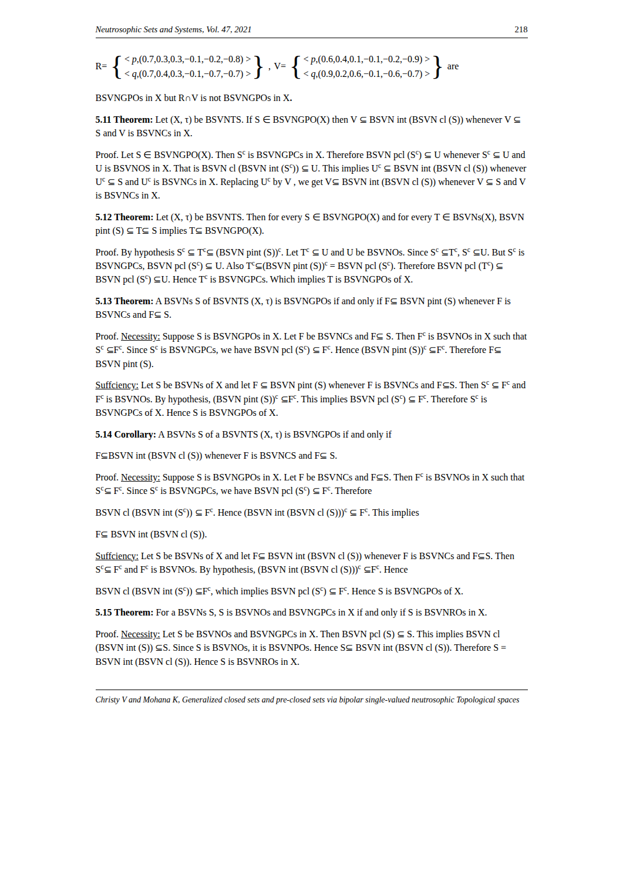Neutrosophic Sets and Systems, Vol. 47, 2021 218
R= { < p,(0.7,0.3,0.3,−0.1,−0.2,−0.8) > < q,(0.7,0.4,0.3,−0.1,−0.7,−0.7) > } , V= { < p,(0.6,0.4,0.1,−0.1,−0.2,−0.9) > < q,(0.9,0.2,0.6,−0.1,−0.6,−0.7) > } are
BSVNGPOs in X but R∩V is not BSVNGPOs in X.
5.11 Theorem: Let (X, τ) be BSVNTS. If S ∈ BSVNGPO(X) then V ⊆ BSVN int (BSVN cl (S)) whenever V ⊆ S and V is BSVNCs in X.
Proof. Let S ∈ BSVNGPO(X). Then Sc is BSVNGPCs in X. Therefore BSVN pcl (Sc) ⊆ U whenever Sc ⊆ U and U is BSVNOS in X. That is BSVN cl (BSVN int (Sc)) ⊆ U. This implies Uc ⊆ BSVN int (BSVN cl (S)) whenever Uc ⊆ S and Uc is BSVNCs in X. Replacing Uc by V , we get V⊆ BSVN int (BSVN cl (S)) whenever V ⊆ S and V is BSVNCs in X.
5.12 Theorem: Let (X, τ) be BSVNTS. Then for every S ∈ BSVNGPO(X) and for every T ∈ BSVNs(X), BSVN pint (S) ⊆ T⊆ S implies T⊆ BSVNGPO(X).
Proof. By hypothesis Sc ⊆ Tc⊆ (BSVN pint (S))c. Let Tc ⊆ U and U be BSVNOs. Since Sc ⊆Tc, Sc ⊆U. But Sc is BSVNGPCs, BSVN pcl (Sc) ⊆ U. Also Tc⊆(BSVN pint (S))c = BSVN pcl (Sc). Therefore BSVN pcl (Tc) ⊆ BSVN pcl (Sc) ⊆U. Hence Tc is BSVNGPCs. Which implies T is BSVNGPOs of X.
5.13 Theorem: A BSVNs S of BSVNTS (X, τ) is BSVNGPOs if and only if F⊆ BSVN pint (S) whenever F is BSVNCs and F⊆ S.
Proof. Necessity: Suppose S is BSVNGPOs in X. Let F be BSVNCs and F⊆ S. Then Fc is BSVNOs in X such that Sc ⊆Fc. Since Sc is BSVNGPCs, we have BSVN pcl (Sc) ⊆ Fc. Hence (BSVN pint (S))c ⊆Fc. Therefore F⊆ BSVN pint (S).
Suffciency: Let S be BSVNs of X and let F ⊆ BSVN pint (S) whenever F is BSVNCs and F⊆S. Then Sc ⊆ Fc and Fc is BSVNOs. By hypothesis, (BSVN pint (S))c ⊆Fc. This implies BSVN pcl (Sc) ⊆ Fc. Therefore Sc is BSVNGPCs of X. Hence S is BSVNGPOs of X.
5.14 Corollary: A BSVNs S of a BSVNTS (X, τ) is BSVNGPOs if and only if
F⊆BSVN int (BSVN cl (S)) whenever F is BSVNCS and F⊆ S.
Proof. Necessity: Suppose S is BSVNGPOs in X. Let F be BSVNCs and F⊆S. Then Fc is BSVNOs in X such that Sc⊆ Fc. Since Sc is BSVNGPCs, we have BSVN pcl (Sc) ⊆ Fc. Therefore
BSVN cl (BSVN int (Sc)) ⊆ Fc. Hence (BSVN int (BSVN cl (S)))c ⊆ Fc. This implies
F⊆ BSVN int (BSVN cl (S)).
Suffciency: Let S be BSVNs of X and let F⊆ BSVN int (BSVN cl (S)) whenever F is BSVNCs and F⊆S. Then Sc⊆ Fc and Fc is BSVNOs. By hypothesis, (BSVN int (BSVN cl (S)))c ⊆Fc. Hence
BSVN cl (BSVN int (Sc)) ⊆Fc, which implies BSVN pcl (Sc) ⊆ Fc. Hence S is BSVNGPOs of X.
5.15 Theorem: For a BSVNs S, S is BSVNOs and BSVNGPCs in X if and only if S is BSVNROs in X.
Proof. Necessity: Let S be BSVNOs and BSVNGPCs in X. Then BSVN pcl (S) ⊆ S. This implies BSVN cl (BSVN int (S)) ⊆S. Since S is BSVNOs, it is BSVNPOs. Hence S⊆ BSVN int (BSVN cl (S)). Therefore S = BSVN int (BSVN cl (S)). Hence S is BSVNROs in X.
Christy V and Mohana K, Generalized closed sets and pre-closed sets via bipolar single-valued neutrosophic Topological spaces